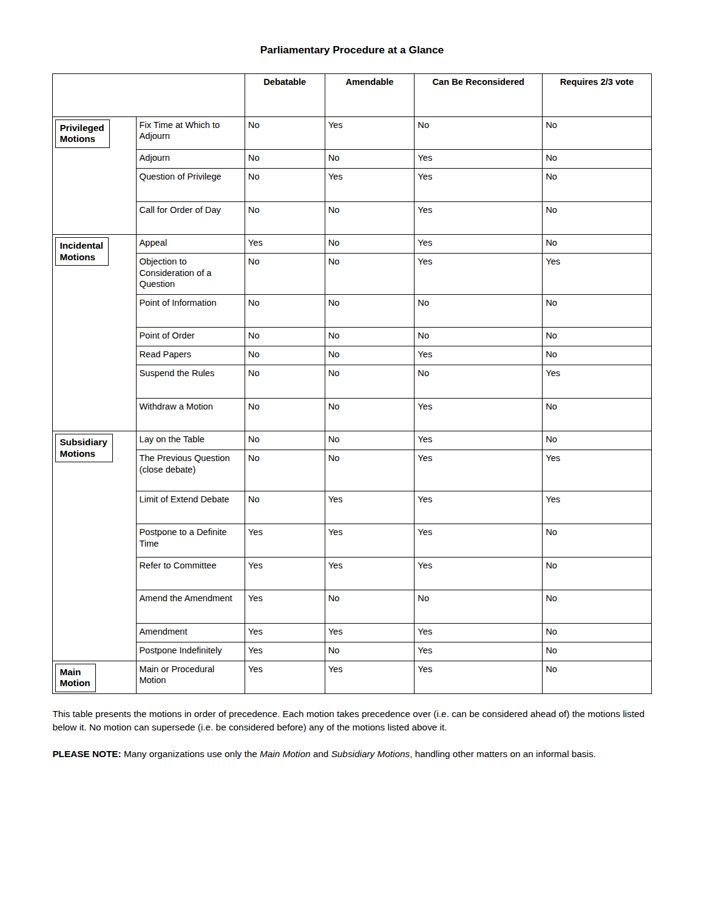Parliamentary Procedure at a Glance
| | Debatable | Amendable | Can Be Reconsidered | Requires 2/3 vote |
| --- | --- | --- | --- | --- |
| Privileged Motions | Fix Time at Which to Adjourn | No | Yes | No | No |
| Adjourn | No | No | Yes | No |
| Question of Privilege | No | Yes | Yes | No |
| Call for Order of Day | No | No | Yes | No |
| Incidental Motions | Appeal | Yes | No | Yes | No |
| Objection to Consideration of a Question | No | No | Yes | Yes |
| Point of Information | No | No | No | No |
| Point of Order | No | No | No | No |
| Read Papers | No | No | Yes | No |
| Suspend the Rules | No | No | No | Yes |
| Withdraw a Motion | No | No | Yes | No |
| Subsidiary Motions | Lay on the Table | No | No | Yes | No |
| The Previous Question (close debate) | No | No | Yes | Yes |
| Limit of Extend Debate | No | Yes | Yes | Yes |
| Postpone to a Definite Time | Yes | Yes | Yes | No |
| Refer to Committee | Yes | Yes | Yes | No |
| Amend the Amendment | Yes | No | No | No |
| Amendment | Yes | Yes | Yes | No |
| Postpone Indefinitely | Yes | No | Yes | No |
| Main Motion | Main or Procedural Motion | Yes | Yes | Yes | No |
This table presents the motions in order of precedence. Each motion takes precedence over (i.e. can be considered ahead of) the motions listed below it. No motion can supersede (i.e. be considered before) any of the motions listed above it.
PLEASE NOTE: Many organizations use only the Main Motion and Subsidiary Motions, handling other matters on an informal basis.